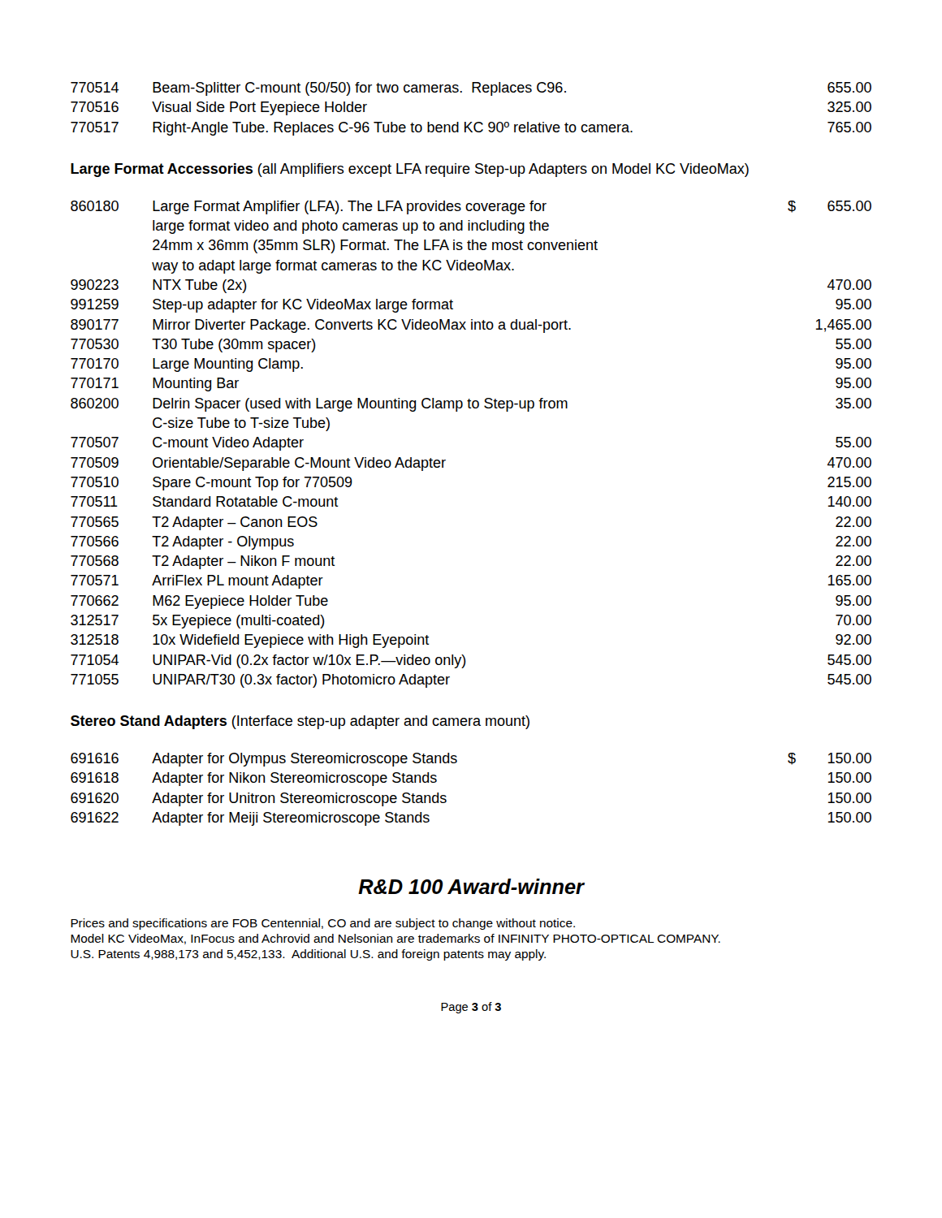| 770514 | Beam-Splitter C-mount (50/50) for two cameras. Replaces C96. | | 655.00 |
| 770516 | Visual Side Port Eyepiece Holder | | 325.00 |
| 770517 | Right-Angle Tube. Replaces C-96 Tube to bend KC 90º relative to camera. | | 765.00 |
Large Format Accessories (all Amplifiers except LFA require Step-up Adapters on Model KC VideoMax)
| 860180 | Large Format Amplifier (LFA). The LFA provides coverage for | $ | 655.00 |
| | large format video and photo cameras up to and including the | | |
| | 24mm x 36mm (35mm SLR) Format. The LFA is the most convenient | | |
| | way to adapt large format cameras to the KC VideoMax. | | |
| 990223 | NTX Tube (2x) | | 470.00 |
| 991259 | Step-up adapter for KC VideoMax large format | | 95.00 |
| 890177 | Mirror Diverter Package. Converts KC VideoMax into a dual-port. | | 1,465.00 |
| 770530 | T30 Tube (30mm spacer) | | 55.00 |
| 770170 | Large Mounting Clamp. | | 95.00 |
| 770171 | Mounting Bar | | 95.00 |
| 860200 | Delrin Spacer (used with Large Mounting Clamp to Step-up from | | 35.00 |
| | C-size Tube to T-size Tube) | | |
| 770507 | C-mount Video Adapter | | 55.00 |
| 770509 | Orientable/Separable C-Mount Video Adapter | | 470.00 |
| 770510 | Spare C-mount Top for 770509 | | 215.00 |
| 770511 | Standard Rotatable C-mount | | 140.00 |
| 770565 | T2 Adapter – Canon EOS | | 22.00 |
| 770566 | T2 Adapter - Olympus | | 22.00 |
| 770568 | T2 Adapter – Nikon F mount | | 22.00 |
| 770571 | ArriFlex PL mount Adapter | | 165.00 |
| 770662 | M62 Eyepiece Holder Tube | | 95.00 |
| 312517 | 5x Eyepiece (multi-coated) | | 70.00 |
| 312518 | 10x Widefield Eyepiece with High Eyepoint | | 92.00 |
| 771054 | UNIPAR-Vid (0.2x factor w/10x E.P.—video only) | | 545.00 |
| 771055 | UNIPAR/T30 (0.3x factor) Photomicro Adapter | | 545.00 |
Stereo Stand Adapters (Interface step-up adapter and camera mount)
| 691616 | Adapter for Olympus Stereomicroscope Stands | $ | 150.00 |
| 691618 | Adapter for Nikon Stereomicroscope Stands | | 150.00 |
| 691620 | Adapter for Unitron Stereomicroscope Stands | | 150.00 |
| 691622 | Adapter for Meiji Stereomicroscope Stands | | 150.00 |
R&D 100 Award-winner
Prices and specifications are FOB Centennial, CO and are subject to change without notice.
Model KC VideoMax, InFocus and Achrovid and Nelsonian are trademarks of INFINITY PHOTO-OPTICAL COMPANY.
U.S. Patents 4,988,173 and 5,452,133. Additional U.S. and foreign patents may apply.
Page 3 of 3